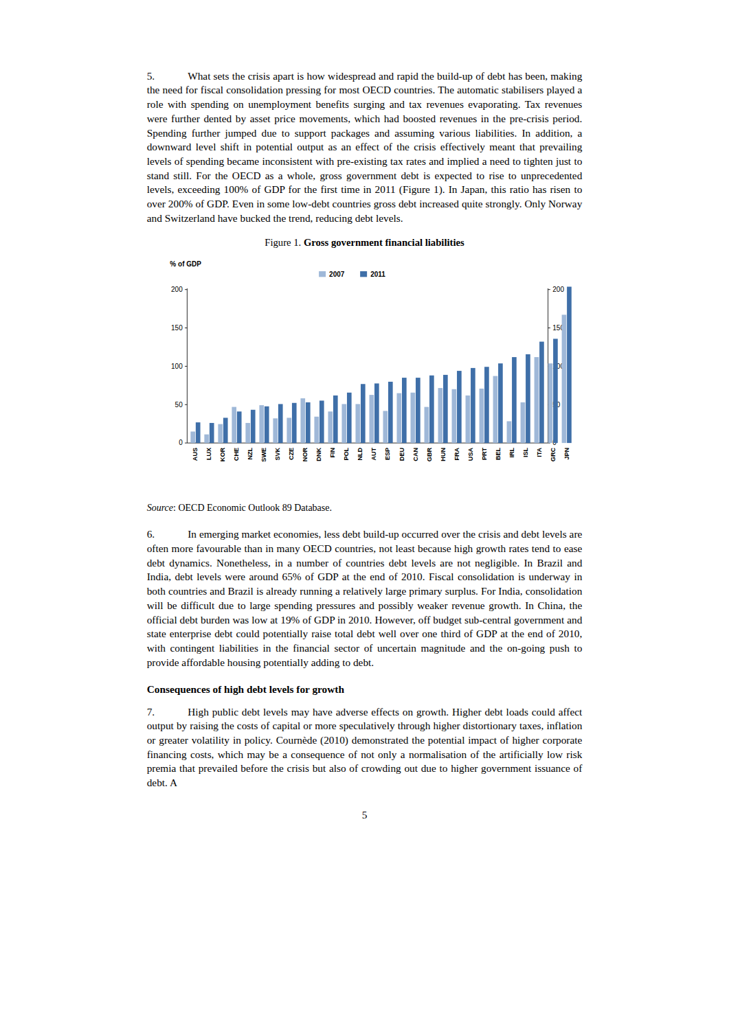5. What sets the crisis apart is how widespread and rapid the build-up of debt has been, making the need for fiscal consolidation pressing for most OECD countries. The automatic stabilisers played a role with spending on unemployment benefits surging and tax revenues evaporating. Tax revenues were further dented by asset price movements, which had boosted revenues in the pre-crisis period. Spending further jumped due to support packages and assuming various liabilities. In addition, a downward level shift in potential output as an effect of the crisis effectively meant that prevailing levels of spending became inconsistent with pre-existing tax rates and implied a need to tighten just to stand still. For the OECD as a whole, gross government debt is expected to rise to unprecedented levels, exceeding 100% of GDP for the first time in 2011 (Figure 1). In Japan, this ratio has risen to over 200% of GDP. Even in some low-debt countries gross debt increased quite strongly. Only Norway and Switzerland have bucked the trend, reducing debt levels.
Figure 1. Gross government financial liabilities
% of GDP 2007 2011 0 50 100 150 200 0 50 100 150 200 AUS LUX KOR CHE NZL SWE SVK CZE NOR DNK FIN POL NLD AUT ESP DEU CAN GBR HUN FRA USA PRT BEL IRL ISL ITA GRC JPN
Source: OECD Economic Outlook 89 Database.
6. In emerging market economies, less debt build-up occurred over the crisis and debt levels are often more favourable than in many OECD countries, not least because high growth rates tend to ease debt dynamics. Nonetheless, in a number of countries debt levels are not negligible. In Brazil and India, debt levels were around 65% of GDP at the end of 2010. Fiscal consolidation is underway in both countries and Brazil is already running a relatively large primary surplus. For India, consolidation will be difficult due to large spending pressures and possibly weaker revenue growth. In China, the official debt burden was low at 19% of GDP in 2010. However, off budget sub-central government and state enterprise debt could potentially raise total debt well over one third of GDP at the end of 2010, with contingent liabilities in the financial sector of uncertain magnitude and the on-going push to provide affordable housing potentially adding to debt.
Consequences of high debt levels for growth
7. High public debt levels may have adverse effects on growth. Higher debt loads could affect output by raising the costs of capital or more speculatively through higher distortionary taxes, inflation or greater volatility in policy. Cournède (2010) demonstrated the potential impact of higher corporate financing costs, which may be a consequence of not only a normalisation of the artificially low risk premia that prevailed before the crisis but also of crowding out due to higher government issuance of debt. A
5